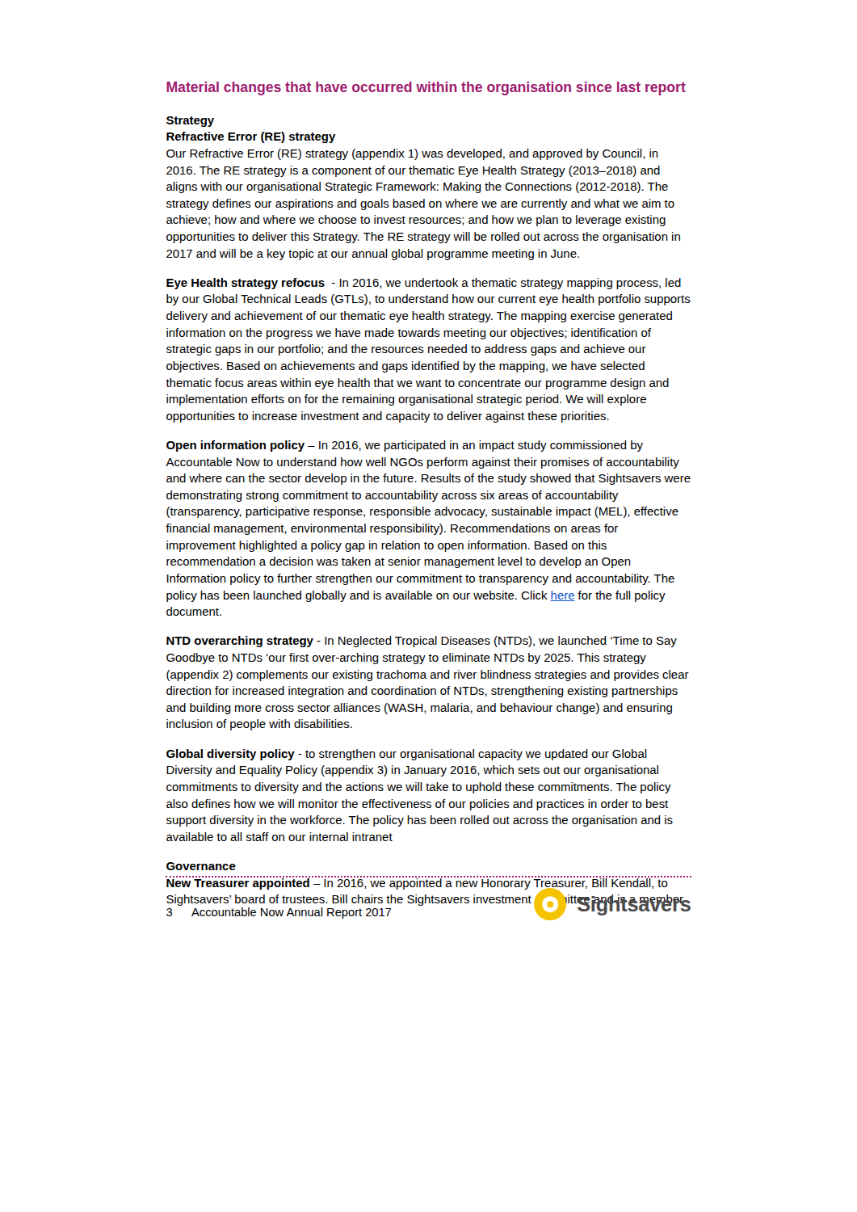Material changes that have occurred within the organisation since last report
Strategy
Refractive Error (RE) strategy
Our Refractive Error (RE) strategy (appendix 1) was developed, and approved by Council, in 2016. The RE strategy is a component of our thematic Eye Health Strategy (2013–2018) and aligns with our organisational Strategic Framework: Making the Connections (2012-2018). The strategy defines our aspirations and goals based on where we are currently and what we aim to achieve; how and where we choose to invest resources; and how we plan to leverage existing opportunities to deliver this Strategy. The RE strategy will be rolled out across the organisation in 2017 and will be a key topic at our annual global programme meeting in June.
Eye Health strategy refocus - In 2016, we undertook a thematic strategy mapping process, led by our Global Technical Leads (GTLs), to understand how our current eye health portfolio supports delivery and achievement of our thematic eye health strategy. The mapping exercise generated information on the progress we have made towards meeting our objectives; identification of strategic gaps in our portfolio; and the resources needed to address gaps and achieve our objectives. Based on achievements and gaps identified by the mapping, we have selected thematic focus areas within eye health that we want to concentrate our programme design and implementation efforts on for the remaining organisational strategic period. We will explore opportunities to increase investment and capacity to deliver against these priorities.
Open information policy – In 2016, we participated in an impact study commissioned by Accountable Now to understand how well NGOs perform against their promises of accountability and where can the sector develop in the future. Results of the study showed that Sightsavers were demonstrating strong commitment to accountability across six areas of accountability (transparency, participative response, responsible advocacy, sustainable impact (MEL), effective financial management, environmental responsibility). Recommendations on areas for improvement highlighted a policy gap in relation to open information. Based on this recommendation a decision was taken at senior management level to develop an Open Information policy to further strengthen our commitment to transparency and accountability. The policy has been launched globally and is available on our website. Click here for the full policy document.
NTD overarching strategy - In Neglected Tropical Diseases (NTDs), we launched ‘Time to Say Goodbye to NTDs ‘our first over-arching strategy to eliminate NTDs by 2025. This strategy (appendix 2) complements our existing trachoma and river blindness strategies and provides clear direction for increased integration and coordination of NTDs, strengthening existing partnerships and building more cross sector alliances (WASH, malaria, and behaviour change) and ensuring inclusion of people with disabilities.
Global diversity policy - to strengthen our organisational capacity we updated our Global Diversity and Equality Policy (appendix 3) in January 2016, which sets out our organisational commitments to diversity and the actions we will take to uphold these commitments. The policy also defines how we will monitor the effectiveness of our policies and practices in order to best support diversity in the workforce. The policy has been rolled out across the organisation and is available to all staff on our internal intranet
Governance
New Treasurer appointed – In 2016, we appointed a new Honorary Treasurer, Bill Kendall, to Sightsavers’ board of trustees. Bill chairs the Sightsavers investment committee and is a member
3 Accountable Now Annual Report 2017
Sightsavers